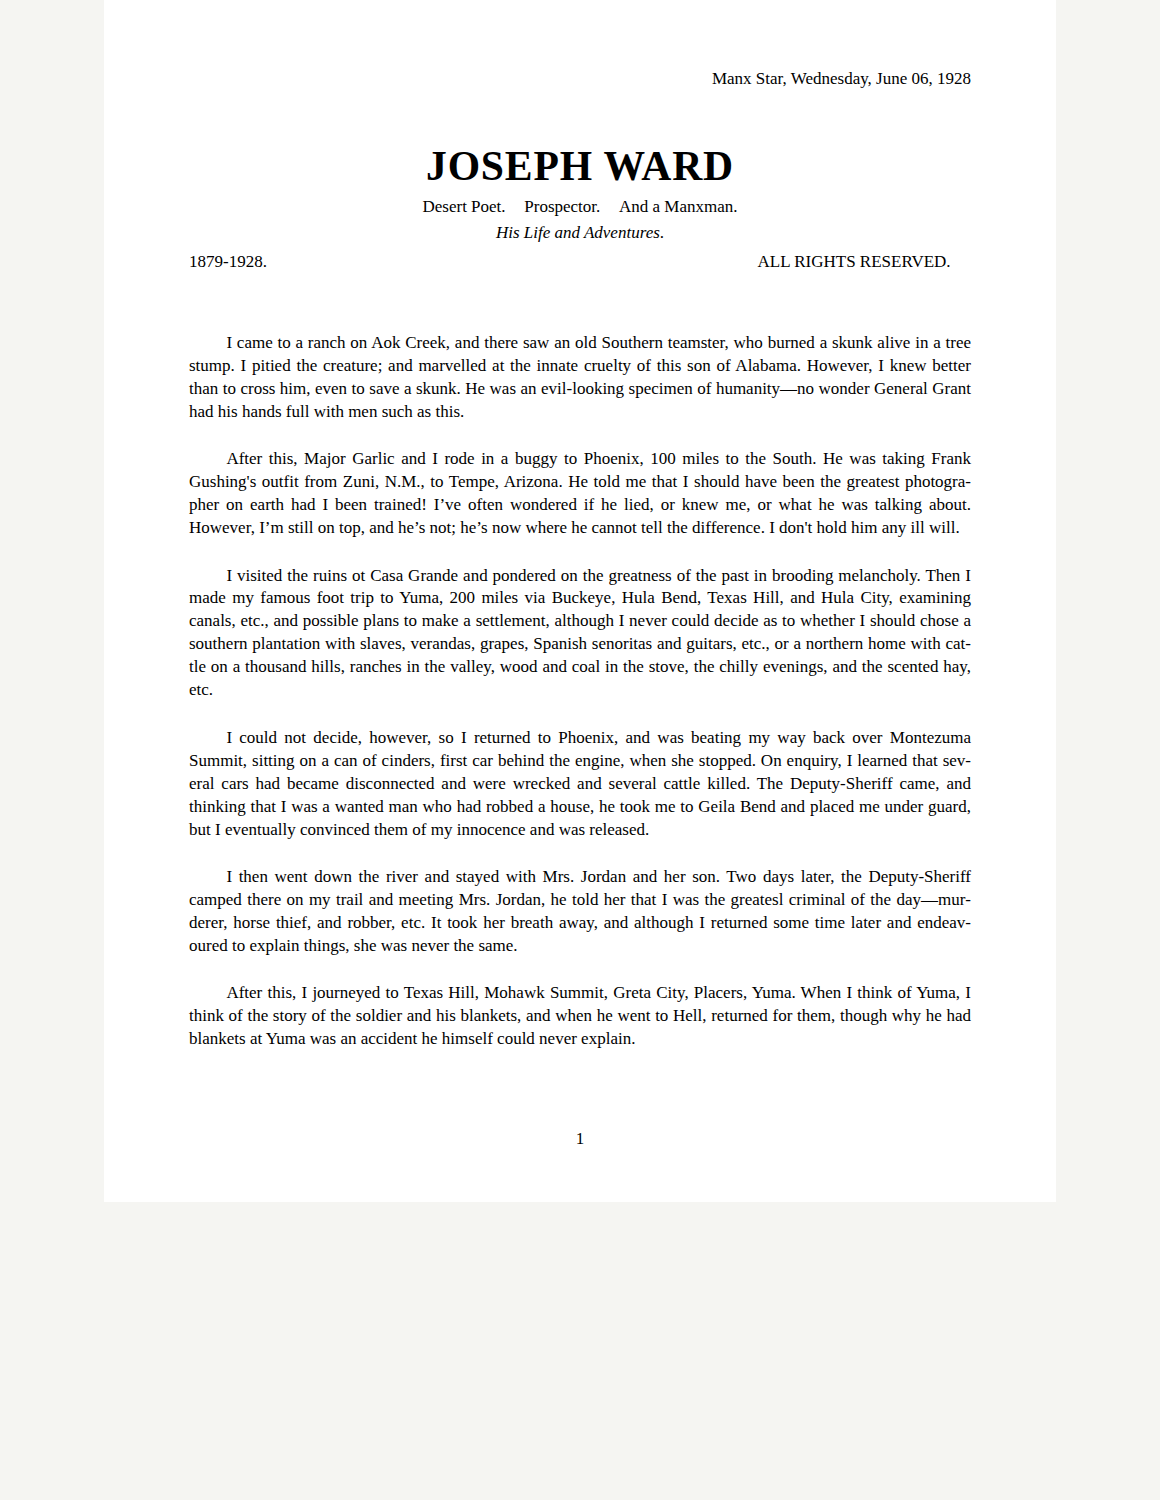Manx Star, Wednesday, June 06, 1928
JOSEPH WARD
Desert Poet.Prospector. And a Manxman.
His Life and Adventures.
1879-1928. ALL RIGHTS RESERVED.
I came to a ranch on Aok Creek, and there saw an old Southern teamster, who burned a skunk alive in a tree stump. I pitied the creature; and marvelled at the innate cruelty of this son of Alabama. However, I knew better than to cross him, even to save a skunk. He was an evil-looking specimen of humanity—no wonder General Grant had his hands full with men such as this.
After this, Major Garlic and I rode in a buggy to Phoenix, 100 miles to the South. He was taking Frank Gushing's outfit from Zuni, N.M., to Tempe, Arizona. He told me that I should have been the greatest photographer on earth had I been trained! I’ve often wondered if he lied, or knew me, or what he was talking about. However, I’m still on top, and he’s not; he’s now where he cannot tell the difference. I don't hold him any ill will.
I visited the ruins ot Casa Grande and pondered on the greatness of the past in brooding melancholy. Then I made my famous foot trip to Yuma, 200 miles via Buckeye, Hula Bend, Texas Hill, and Hula City, examining canals, etc., and possible plans to make a settlement, although I never could decide as to whether I should chose a southern plantation with slaves, verandas, grapes, Spanish senoritas and guitars, etc., or a northern home with cattle on a thousand hills, ranches in the valley, wood and coal in the stove, the chilly evenings, and the scented hay, etc.
I could not decide, however, so I returned to Phoenix, and was beating my way back over Montezuma Summit, sitting on a can of cinders, first car behind the engine, when she stopped. On enquiry, I learned that several cars had became disconnected and were wrecked and several cattle killed. The Deputy-Sheriff came, and thinking that I was a wanted man who had robbed a house, he took me to Geila Bend and placed me under guard, but I eventually convinced them of my innocence and was released.
I then went down the river and stayed with Mrs. Jordan and her son. Two days later, the Deputy-Sheriff camped there on my trail and meeting Mrs. Jordan, he told her that I was the greatesl criminal of the day—murderer, horse thief, and robber, etc. It took her breath away, and although I returned some time later and endeavoured to explain things, she was never the same.
After this, I journeyed to Texas Hill, Mohawk Summit, Greta City, Placers, Yuma. When I think of Yuma, I think of the story of the soldier and his blankets, and when he went to Hell, returned for them, though why he had blankets at Yuma was an accident he himself could never explain.
1